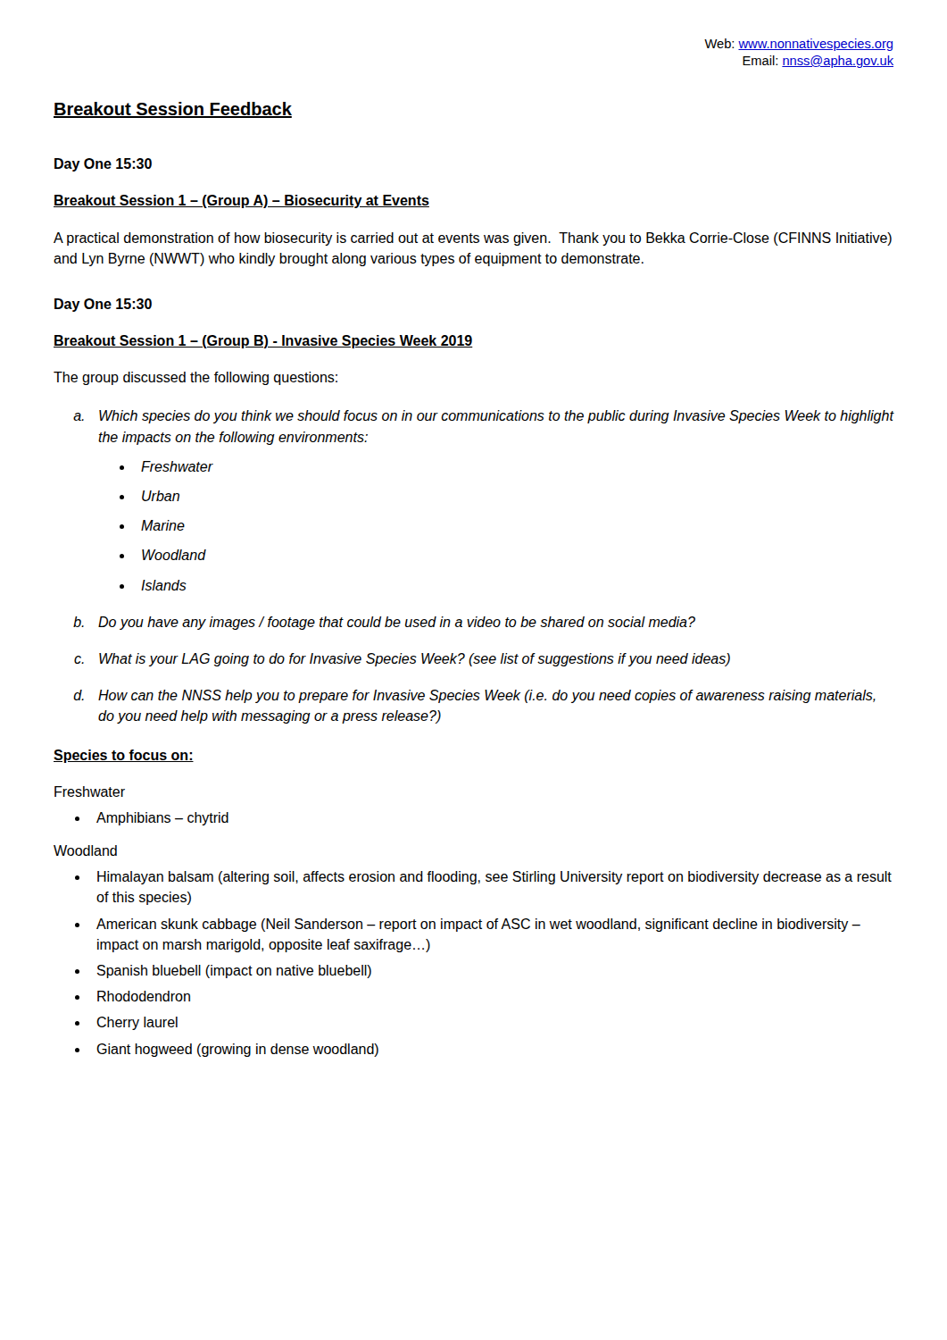Web: www.nonnativespecies.org
Email: nnss@apha.gov.uk
Breakout Session Feedback
Day One 15:30
Breakout Session 1 – (Group A) – Biosecurity at Events
A practical demonstration of how biosecurity is carried out at events was given. Thank you to Bekka Corrie-Close (CFINNS Initiative) and Lyn Byrne (NWWT) who kindly brought along various types of equipment to demonstrate.
Day One 15:30
Breakout Session 1 – (Group B) - Invasive Species Week 2019
The group discussed the following questions:
Which species do you think we should focus on in our communications to the public during Invasive Species Week to highlight the impacts on the following environments:
Freshwater
Urban
Marine
Woodland
Islands
Do you have any images / footage that could be used in a video to be shared on social media?
What is your LAG going to do for Invasive Species Week? (see list of suggestions if you need ideas)
How can the NNSS help you to prepare for Invasive Species Week (i.e. do you need copies of awareness raising materials, do you need help with messaging or a press release?)
Species to focus on:
Freshwater
Amphibians – chytrid
Woodland
Himalayan balsam (altering soil, affects erosion and flooding, see Stirling University report on biodiversity decrease as a result of this species)
American skunk cabbage (Neil Sanderson – report on impact of ASC in wet woodland, significant decline in biodiversity – impact on marsh marigold, opposite leaf saxifrage…)
Spanish bluebell (impact on native bluebell)
Rhododendron
Cherry laurel
Giant hogweed (growing in dense woodland)